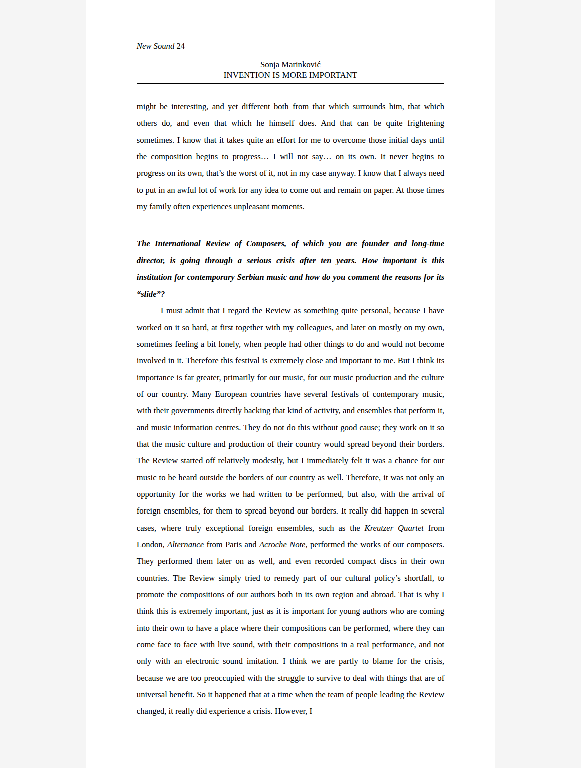New Sound 24
Sonja Marinković
INVENTION IS MORE IMPORTANT
might be interesting, and yet different both from that which surrounds him, that which others do, and even that which he himself does. And that can be quite frightening sometimes. I know that it takes quite an effort for me to overcome those initial days until the composition begins to progress… I will not say… on its own. It never begins to progress on its own, that’s the worst of it, not in my case anyway. I know that I always need to put in an awful lot of work for any idea to come out and remain on paper. At those times my family often experiences unpleasant moments.
The International Review of Composers, of which you are founder and long-time director, is going through a serious crisis after ten years. How important is this institution for contemporary Serbian music and how do you comment the reasons for its “slide”?
I must admit that I regard the Review as something quite personal, because I have worked on it so hard, at first together with my colleagues, and later on mostly on my own, sometimes feeling a bit lonely, when people had other things to do and would not become involved in it. Therefore this festival is extremely close and important to me. But I think its importance is far greater, primarily for our music, for our music production and the culture of our country. Many European countries have several festivals of contemporary music, with their governments directly backing that kind of activity, and ensembles that perform it, and music information centres. They do not do this without good cause; they work on it so that the music culture and production of their country would spread beyond their borders. The Review started off relatively modestly, but I immediately felt it was a chance for our music to be heard outside the borders of our country as well. Therefore, it was not only an opportunity for the works we had written to be performed, but also, with the arrival of foreign ensembles, for them to spread beyond our borders. It really did happen in several cases, where truly exceptional foreign ensembles, such as the Kreutzer Quartet from London, Alternance from Paris and Acroche Note, performed the works of our composers. They performed them later on as well, and even recorded compact discs in their own countries. The Review simply tried to remedy part of our cultural policy’s shortfall, to promote the compositions of our authors both in its own region and abroad. That is why I think this is extremely important, just as it is important for young authors who are coming into their own to have a place where their compositions can be performed, where they can come face to face with live sound, with their compositions in a real performance, and not only with an electronic sound imitation. I think we are partly to blame for the crisis, because we are too preoccupied with the struggle to survive to deal with things that are of universal benefit. So it happened that at a time when the team of people leading the Review changed, it really did experience a crisis. However, I